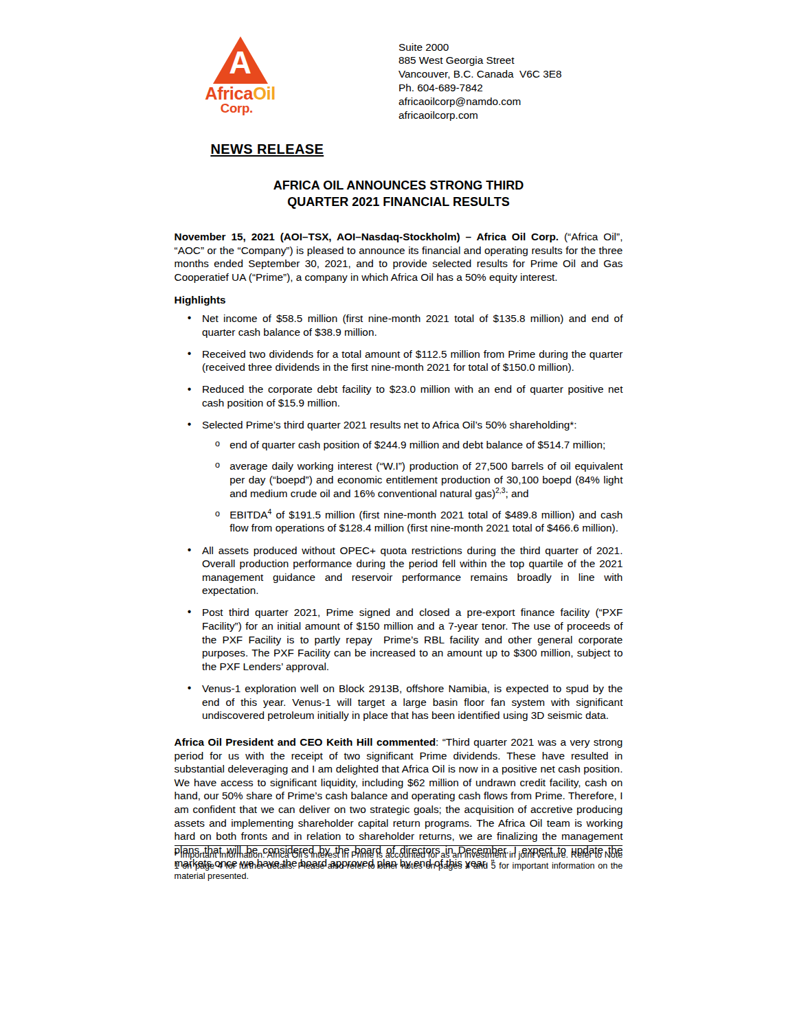A
Africa Oil Corp.
Suite 2000
885 West Georgia Street
Vancouver, B.C. Canada V6C 3E8
Ph. 604-689-7842
africaoilcorp@namdo.com
africaoilcorp.com
NEWS RELEASE
AFRICA OIL ANNOUNCES STRONG THIRD
QUARTER 2021 FINANCIAL RESULTS
November 15, 2021 (AOI–TSX, AOI–Nasdaq-Stockholm) – Africa Oil Corp. (“Africa Oil”, “AOC” or the “Company”) is pleased to announce its financial and operating results for the three months ended September 30, 2021, and to provide selected results for Prime Oil and Gas Cooperatief UA (“Prime”), a company in which Africa Oil has a 50% equity interest.
Highlights
Net income of $58.5 million (first nine-month 2021 total of $135.8 million) and end of quarter cash balance of $38.9 million.
Received two dividends for a total amount of $112.5 million from Prime during the quarter (received three dividends in the first nine-month 2021 for total of $150.0 million).
Reduced the corporate debt facility to $23.0 million with an end of quarter positive net cash position of $15.9 million.
Selected Prime’s third quarter 2021 results net to Africa Oil’s 50% shareholding*:
end of quarter cash position of $244.9 million and debt balance of $514.7 million;
average daily working interest (“W.I”) production of 27,500 barrels of oil equivalent per day (“boepd”) and economic entitlement production of 30,100 boepd (84% light and medium crude oil and 16% conventional natural gas)2,3; and
EBITDA4 of $191.5 million (first nine-month 2021 total of $489.8 million) and cash flow from operations of $128.4 million (first nine-month 2021 total of $466.6 million).
All assets produced without OPEC+ quota restrictions during the third quarter of 2021. Overall production performance during the period fell within the top quartile of the 2021 management guidance and reservoir performance remains broadly in line with expectation.
Post third quarter 2021, Prime signed and closed a pre-export finance facility (“PXF Facility”) for an initial amount of $150 million and a 7-year tenor. The use of proceeds of the PXF Facility is to partly repay Prime’s RBL facility and other general corporate purposes. The PXF Facility can be increased to an amount up to $300 million, subject to the PXF Lenders’ approval.
Venus-1 exploration well on Block 2913B, offshore Namibia, is expected to spud by the end of this year. Venus-1 will target a large basin floor fan system with significant undiscovered petroleum initially in place that has been identified using 3D seismic data.
Africa Oil President and CEO Keith Hill commented: “Third quarter 2021 was a very strong period for us with the receipt of two significant Prime dividends. These have resulted in substantial deleveraging and I am delighted that Africa Oil is now in a positive net cash position. We have access to significant liquidity, including $62 million of undrawn credit facility, cash on hand, our 50% share of Prime’s cash balance and operating cash flows from Prime. Therefore, I am confident that we can deliver on two strategic goals; the acquisition of accretive producing assets and implementing shareholder capital return programs. The Africa Oil team is working hard on both fronts and in relation to shareholder returns, we are finalizing the management plans that will be considered by the board of directors in December. I expect to update the markets once we have the board approved plan by end of this year. ”
* Important information: Africa Oil's interest in Prime is accounted for as an investment in joint venture. Refer to Note 1 on page 4 for further details. Please also refer to other notes on pages 4 and 5 for important information on the material presented.